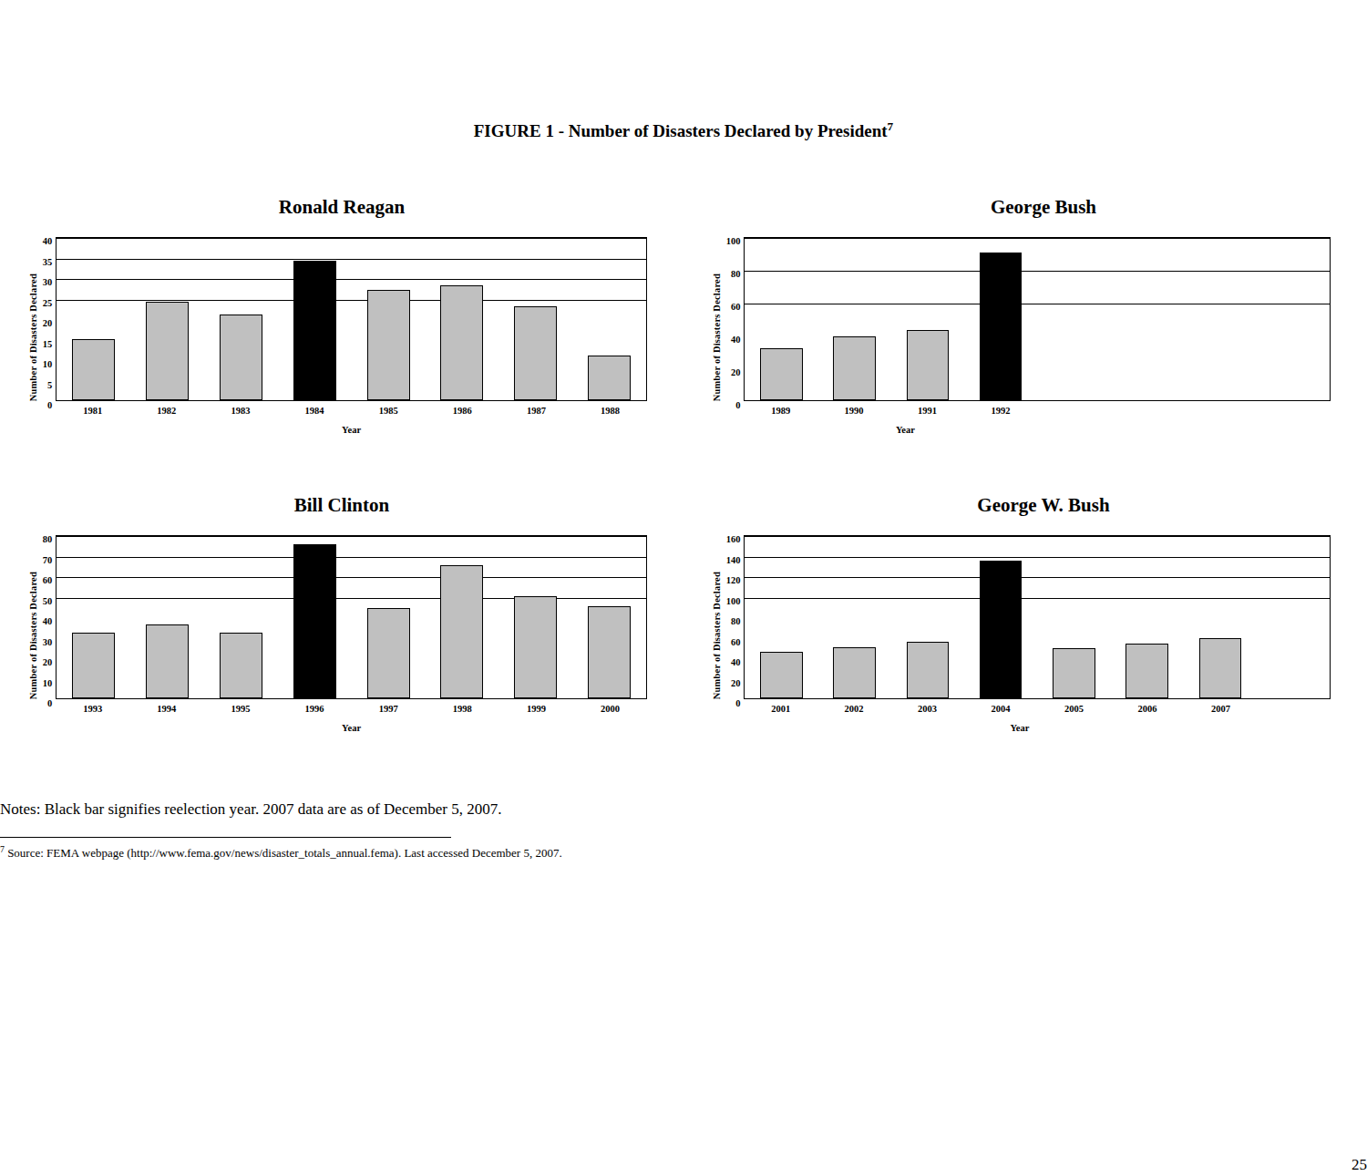FIGURE 1 - Number of Disasters Declared by President7
Ronald Reagan
Number of Disasters Declared
40 35 30 25 20 15 10 5 0
19811982198319841985198619871988
Year
George Bush
Number of Disasters Declared
100 80 60 40 20 0
1989199019911992
Year
Bill Clinton
Number of Disasters Declared
80 70 60 50 40 30 20 10 0
19931994199519961997199819992000
Year
George W. Bush
Number of Disasters Declared
160 140 120 100 80 60 40 20 0
2001200220032004200520062007
Year
Notes: Black bar signifies reelection year. 2007 data are as of December 5, 2007.
7 Source: FEMA webpage (http://www.fema.gov/news/disaster_totals_annual.fema). Last accessed December 5, 2007.
25